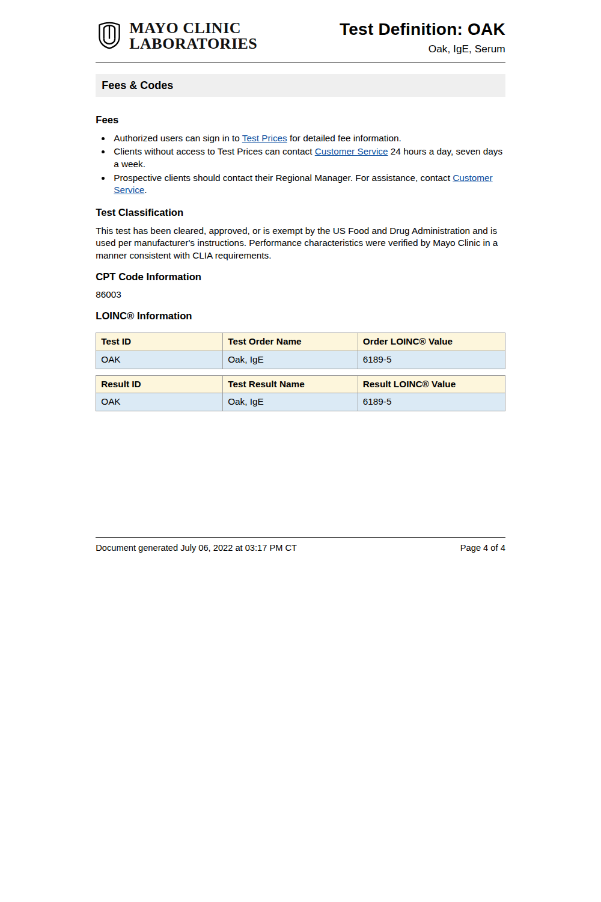Mayo ClinicLaboratories
Test Definition: OAK
Oak, IgE, Serum
Fees & Codes
Fees
Authorized users can sign in to Test Prices for detailed fee information.
Clients without access to Test Prices can contact Customer Service 24 hours a day, seven days a week.
Prospective clients should contact their Regional Manager. For assistance, contact Customer Service.
Test Classification
This test has been cleared, approved, or is exempt by the US Food and Drug Administration and is used per manufacturer's instructions. Performance characteristics were verified by Mayo Clinic in a manner consistent with CLIA requirements.
CPT Code Information
86003
LOINC® Information
| Test ID | Test Order Name | Order LOINC® Value |
| --- | --- | --- |
| OAK | Oak, IgE | 6189-5 |
| Result ID | Test Result Name | Result LOINC® Value |
| --- | --- | --- |
| OAK | Oak, IgE | 6189-5 |
Document generated July 06, 2022 at 03:17 PM CT Page 4 of 4